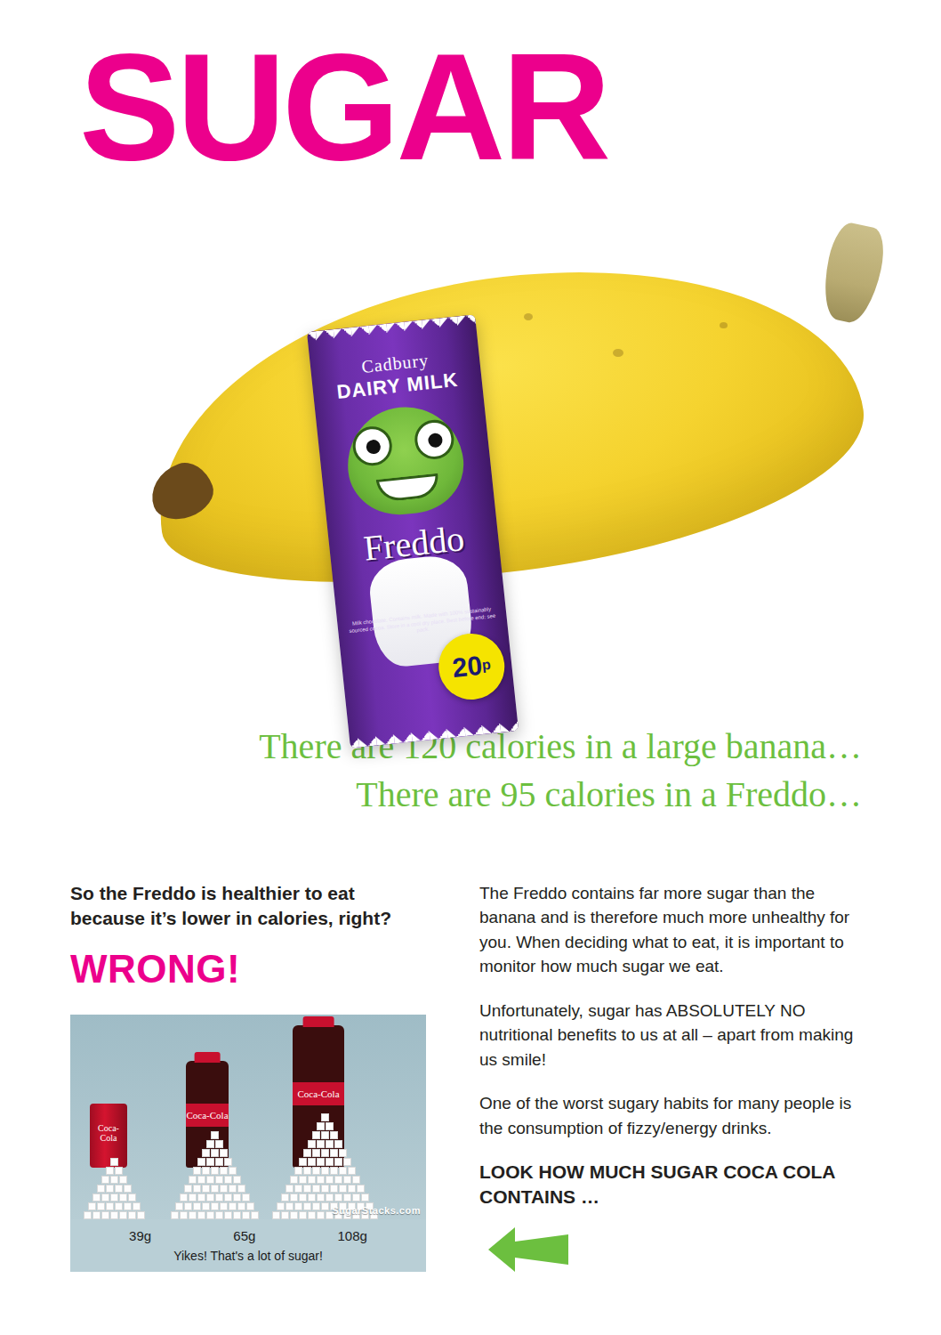SUGAR
Cadbury
DAIRY MILK
Freddo
20p
Milk chocolate. Contains milk. Made with 100% sustainably sourced cocoa. Store in a cool dry place. Best before end: see pack.
There are 120 calories in a large banana…
There are 95 calories in a Freddo…
So the Freddo is healthier to eat because it’s lower in calories, right?
WRONG!
Coca-Cola
Coca-Cola
Coca-Cola
SugarStacks.com
39g 65g 108g
Yikes! That's a lot of sugar!
The Freddo contains far more sugar than the banana and is therefore much more unhealthy for you. When deciding what to eat, it is important to monitor how much sugar we eat.
Unfortunately, sugar has ABSOLUTELY NO nutritional benefits to us at all – apart from making us smile!
One of the worst sugary habits for many people is the consumption of fizzy/energy drinks.
Look how much sugar Coca Cola contains …